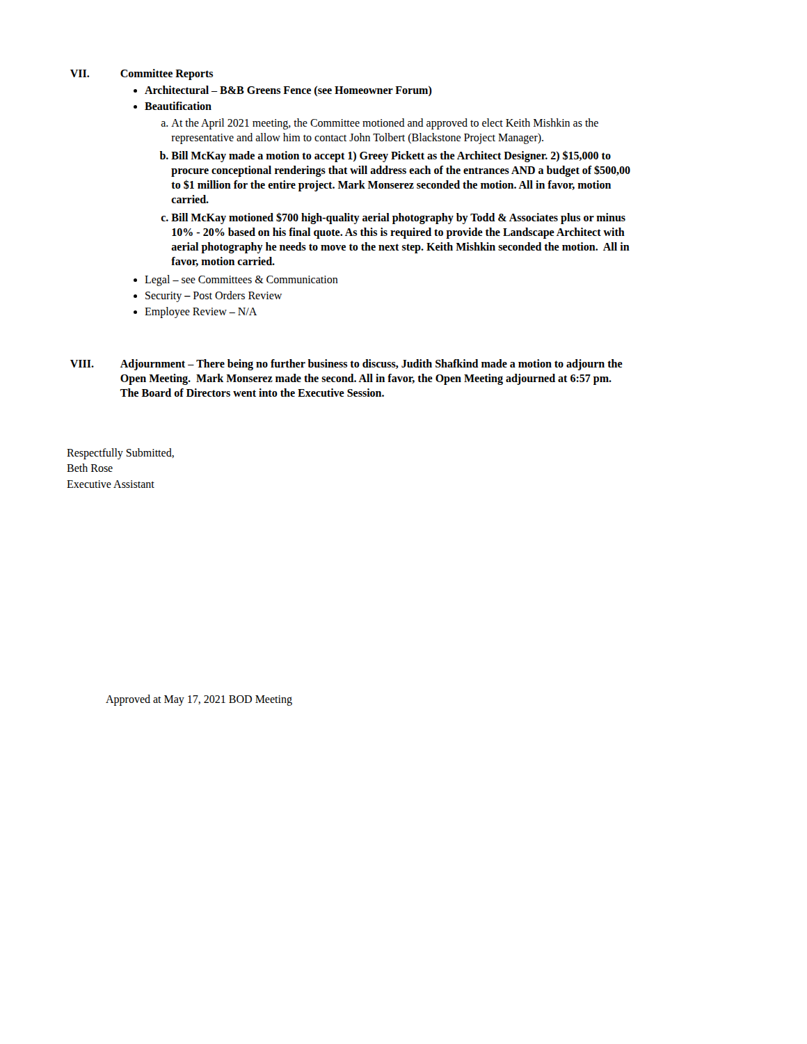VII.
Committee Reports
Architectural – B&B Greens Fence (see Homeowner Forum)
Beautification
At the April 2021 meeting, the Committee motioned and approved to elect Keith Mishkin as the representative and allow him to contact John Tolbert (Blackstone Project Manager).
Bill McKay made a motion to accept 1) Greey Pickett as the Architect Designer. 2) $15,000 to procure conceptional renderings that will address each of the entrances AND a budget of $500,00 to $1 million for the entire project. Mark Monserez seconded the motion. All in favor, motion carried.
Bill McKay motioned $700 high-quality aerial photography by Todd & Associates plus or minus 10% - 20% based on his final quote. As this is required to provide the Landscape Architect with aerial photography he needs to move to the next step. Keith Mishkin seconded the motion. All in favor, motion carried.
Legal – see Committees & Communication
Security – Post Orders Review
Employee Review – N/A
VIII.
Adjournment – There being no further business to discuss, Judith Shafkind made a motion to adjourn the Open Meeting. Mark Monserez made the second. All in favor, the Open Meeting adjourned at 6:57 pm.
The Board of Directors went into the Executive Session.
Respectfully Submitted,
Beth Rose
Executive Assistant
Approved at May 17, 2021 BOD Meeting